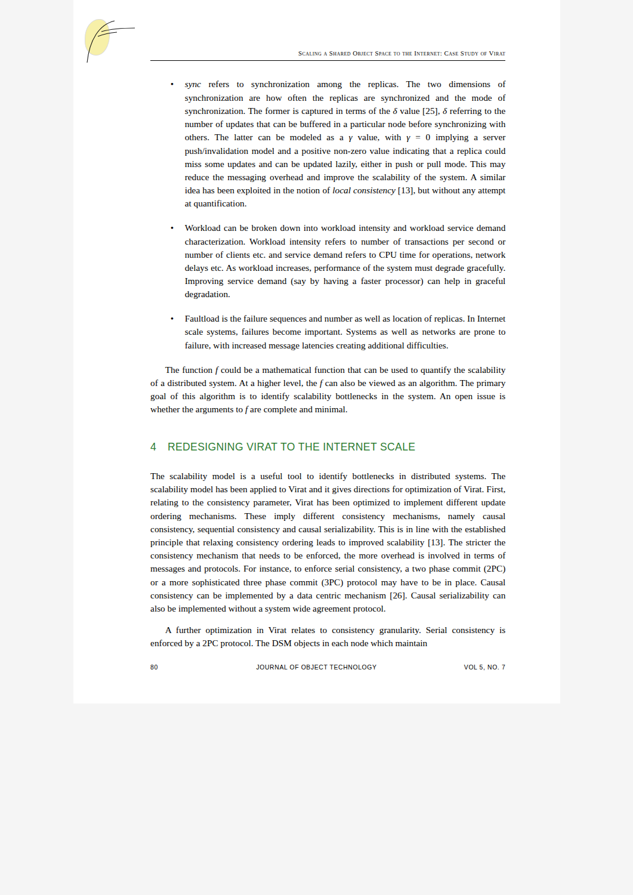Scaling a Shared Object Space to the Internet: Case Study of Virat
sync refers to synchronization among the replicas. The two dimensions of synchronization are how often the replicas are synchronized and the mode of synchronization. The former is captured in terms of the δ value [25], δ referring to the number of updates that can be buffered in a particular node before synchronizing with others. The latter can be modeled as a γ value, with γ = 0 implying a server push/invalidation model and a positive non-zero value indicating that a replica could miss some updates and can be updated lazily, either in push or pull mode. This may reduce the messaging overhead and improve the scalability of the system. A similar idea has been exploited in the notion of local consistency [13], but without any attempt at quantification.
Workload can be broken down into workload intensity and workload service demand characterization. Workload intensity refers to number of transactions per second or number of clients etc. and service demand refers to CPU time for operations, network delays etc. As workload increases, performance of the system must degrade gracefully. Improving service demand (say by having a faster processor) can help in graceful degradation.
Faultload is the failure sequences and number as well as location of replicas. In Internet scale systems, failures become important. Systems as well as networks are prone to failure, with increased message latencies creating additional difficulties.
The function f could be a mathematical function that can be used to quantify the scalability of a distributed system. At a higher level, the f can also be viewed as an algorithm. The primary goal of this algorithm is to identify scalability bottlenecks in the system. An open issue is whether the arguments to f are complete and minimal.
4 REDESIGNING VIRAT TO THE INTERNET SCALE
The scalability model is a useful tool to identify bottlenecks in distributed systems. The scalability model has been applied to Virat and it gives directions for optimization of Virat. First, relating to the consistency parameter, Virat has been optimized to implement different update ordering mechanisms. These imply different consistency mechanisms, namely causal consistency, sequential consistency and causal serializability. This is in line with the established principle that relaxing consistency ordering leads to improved scalability [13]. The stricter the consistency mechanism that needs to be enforced, the more overhead is involved in terms of messages and protocols. For instance, to enforce serial consistency, a two phase commit (2PC) or a more sophisticated three phase commit (3PC) protocol may have to be in place. Causal consistency can be implemented by a data centric mechanism [26]. Causal serializability can also be implemented without a system wide agreement protocol.
A further optimization in Virat relates to consistency granularity. Serial consistency is enforced by a 2PC protocol. The DSM objects in each node which maintain
80
JOURNAL OF OBJECT TECHNOLOGY
VOL 5, NO. 7